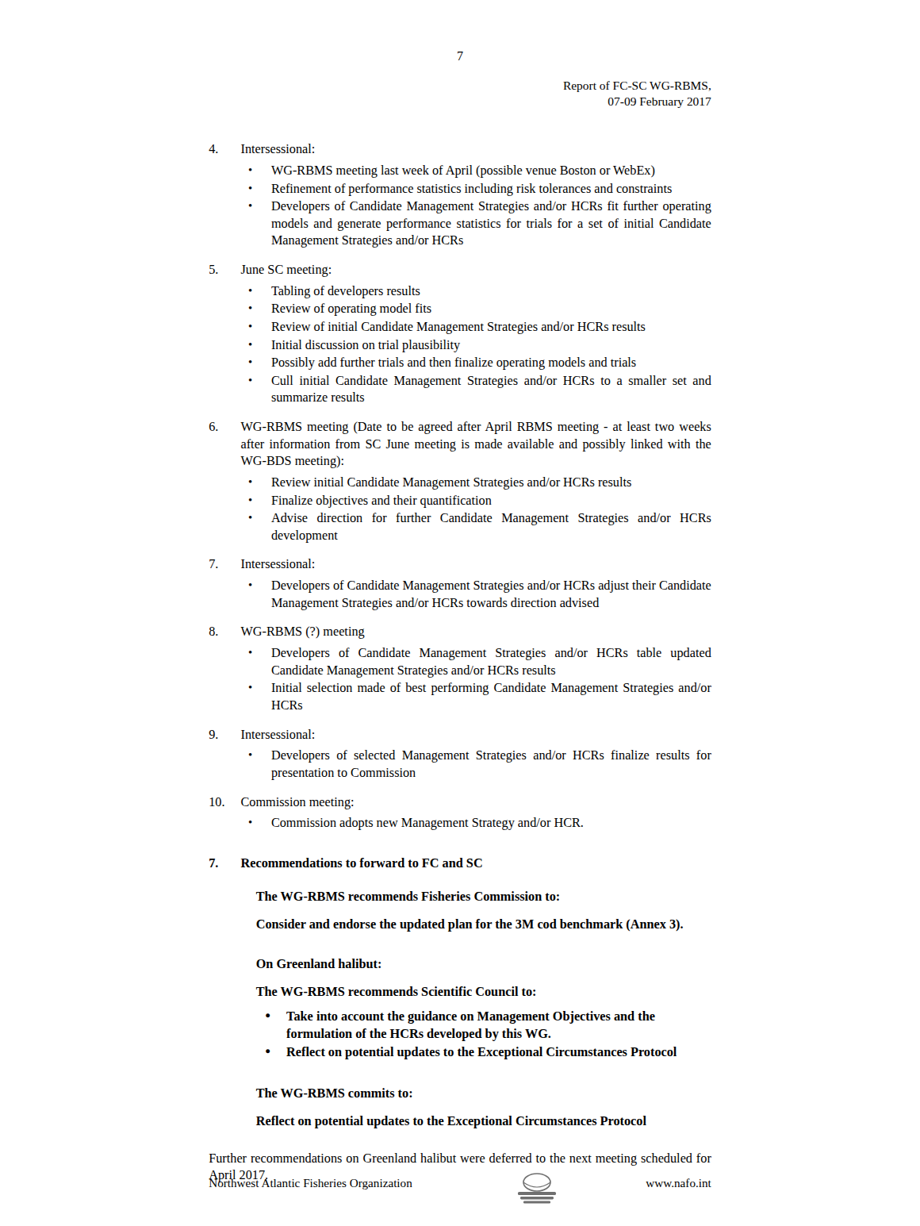7
Report of FC-SC WG-RBMS,
07-09 February 2017
Intersessional:
WG-RBMS meeting last week of April (possible venue Boston or WebEx)
Refinement of performance statistics including risk tolerances and constraints
Developers of Candidate Management Strategies and/or HCRs fit further operating models and generate performance statistics for trials for a set of initial Candidate Management Strategies and/or HCRs
June SC meeting:
Tabling of developers results
Review of operating model fits
Review of initial Candidate Management Strategies and/or HCRs results
Initial discussion on trial plausibility
Possibly add further trials and then finalize operating models and trials
Cull initial Candidate Management Strategies and/or HCRs to a smaller set and summarize results
WG-RBMS meeting (Date to be agreed after April RBMS meeting - at least two weeks after information from SC June meeting is made available and possibly linked with the WG-BDS meeting):
Review initial Candidate Management Strategies and/or HCRs results
Finalize objectives and their quantification
Advise direction for further Candidate Management Strategies and/or HCRs development
Intersessional:
Developers of Candidate Management Strategies and/or HCRs adjust their Candidate Management Strategies and/or HCRs towards direction advised
WG-RBMS (?) meeting
Developers of Candidate Management Strategies and/or HCRs table updated Candidate Management Strategies and/or HCRs results
Initial selection made of best performing Candidate Management Strategies and/or HCRs
Intersessional:
Developers of selected Management Strategies and/or HCRs finalize results for presentation to Commission
Commission meeting:
Commission adopts new Management Strategy and/or HCR.
7. Recommendations to forward to FC and SC
The WG-RBMS recommends Fisheries Commission to:
Consider and endorse the updated plan for the 3M cod benchmark (Annex 3).
On Greenland halibut:
The WG-RBMS recommends Scientific Council to:
Take into account the guidance on Management Objectives and the formulation of the HCRs developed by this WG.
Reflect on potential updates to the Exceptional Circumstances Protocol
The WG-RBMS commits to:
Reflect on potential updates to the Exceptional Circumstances Protocol
Further recommendations on Greenland halibut were deferred to the next meeting scheduled for April 2017.
Northwest Atlantic Fisheries Organization
www.nafo.int